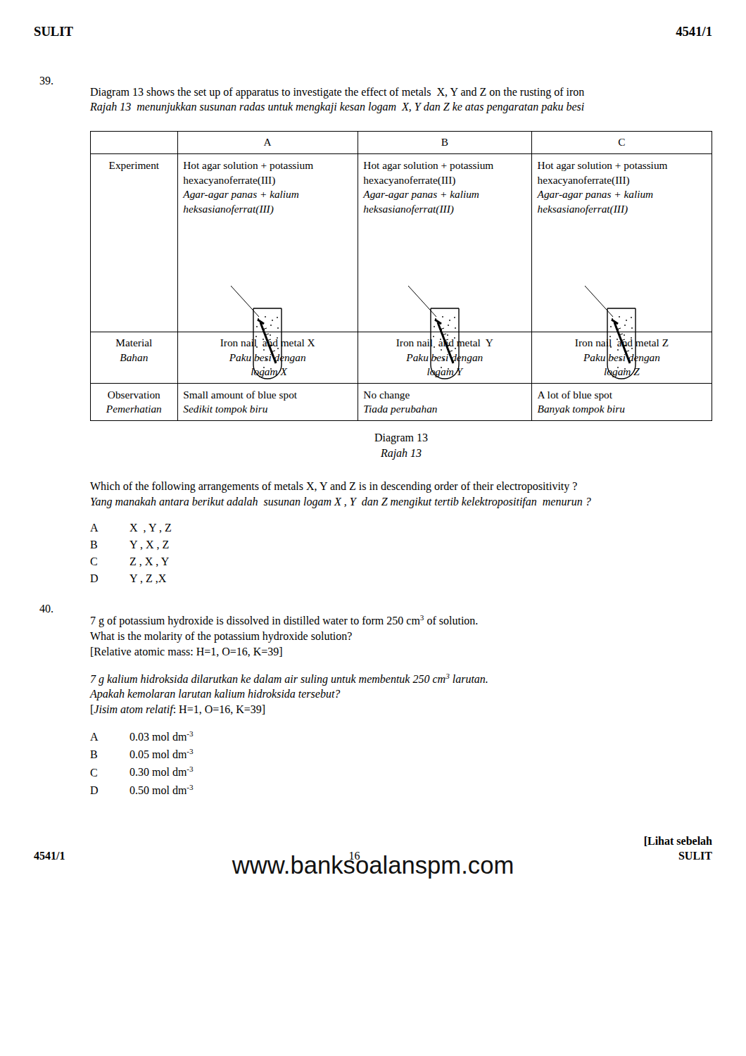SULIT 4541/1
39.
Diagram 13 shows the set up of apparatus to investigate the effect of metals X, Y and Z on the rusting of iron
Rajah 13 menunjukkan susunan radas untuk mengkaji kesan logam X, Y dan Z ke atas pengaratan paku besi
| | A | B | C |
| --- | --- | --- | --- |
| Experiment | Hot agar solution + potassium hexacyanoferrate(III) Agar-agar panas + kalium heksasianoferrat(III) | Hot agar solution + potassium hexacyanoferrate(III) Agar-agar panas + kalium heksasianoferrat(III) | Hot agar solution + potassium hexacyanoferrate(III) Agar-agar panas + kalium heksasianoferrat(III) |
| Material Bahan | Iron nail and metal X Paku besi dengan logam X | Iron nail and metal Y Paku besi dengan logam Y | Iron nail and metal Z Paku besi dengan logam Z |
| Observation Pemerhatian | Small amount of blue spot Sedikit tompok biru | No change Tiada perubahan | A lot of blue spot Banyak tompok biru |
Diagram 13Rajah 13
Which of the following arrangements of metals X, Y and Z is in descending order of their electropositivity ?
Yang manakah antara berikut adalah susunan logam X , Y dan Z mengikut tertib kelektropositifan menurun ?
AX , Y , Z
BY , X , Z
CZ , X , Y
DY , Z ,X
40.
7 g of potassium hydroxide is dissolved in distilled water to form 250 cm3 of solution.
What is the molarity of the potassium hydroxide solution?
[Relative atomic mass: H=1, O=16, K=39]
7 g kalium hidroksida dilarutkan ke dalam air suling untuk membentuk 250 cm3 larutan.
Apakah kemolaran larutan kalium hidroksida tersebut?
[Jisim atom relatif: H=1, O=16, K=39]
A0.03 mol dm-3
B0.05 mol dm-3
C0.30 mol dm-3
D0.50 mol dm-3
4541/1 16 [Lihat sebelah
SULIT
www.banksoalanspm.com